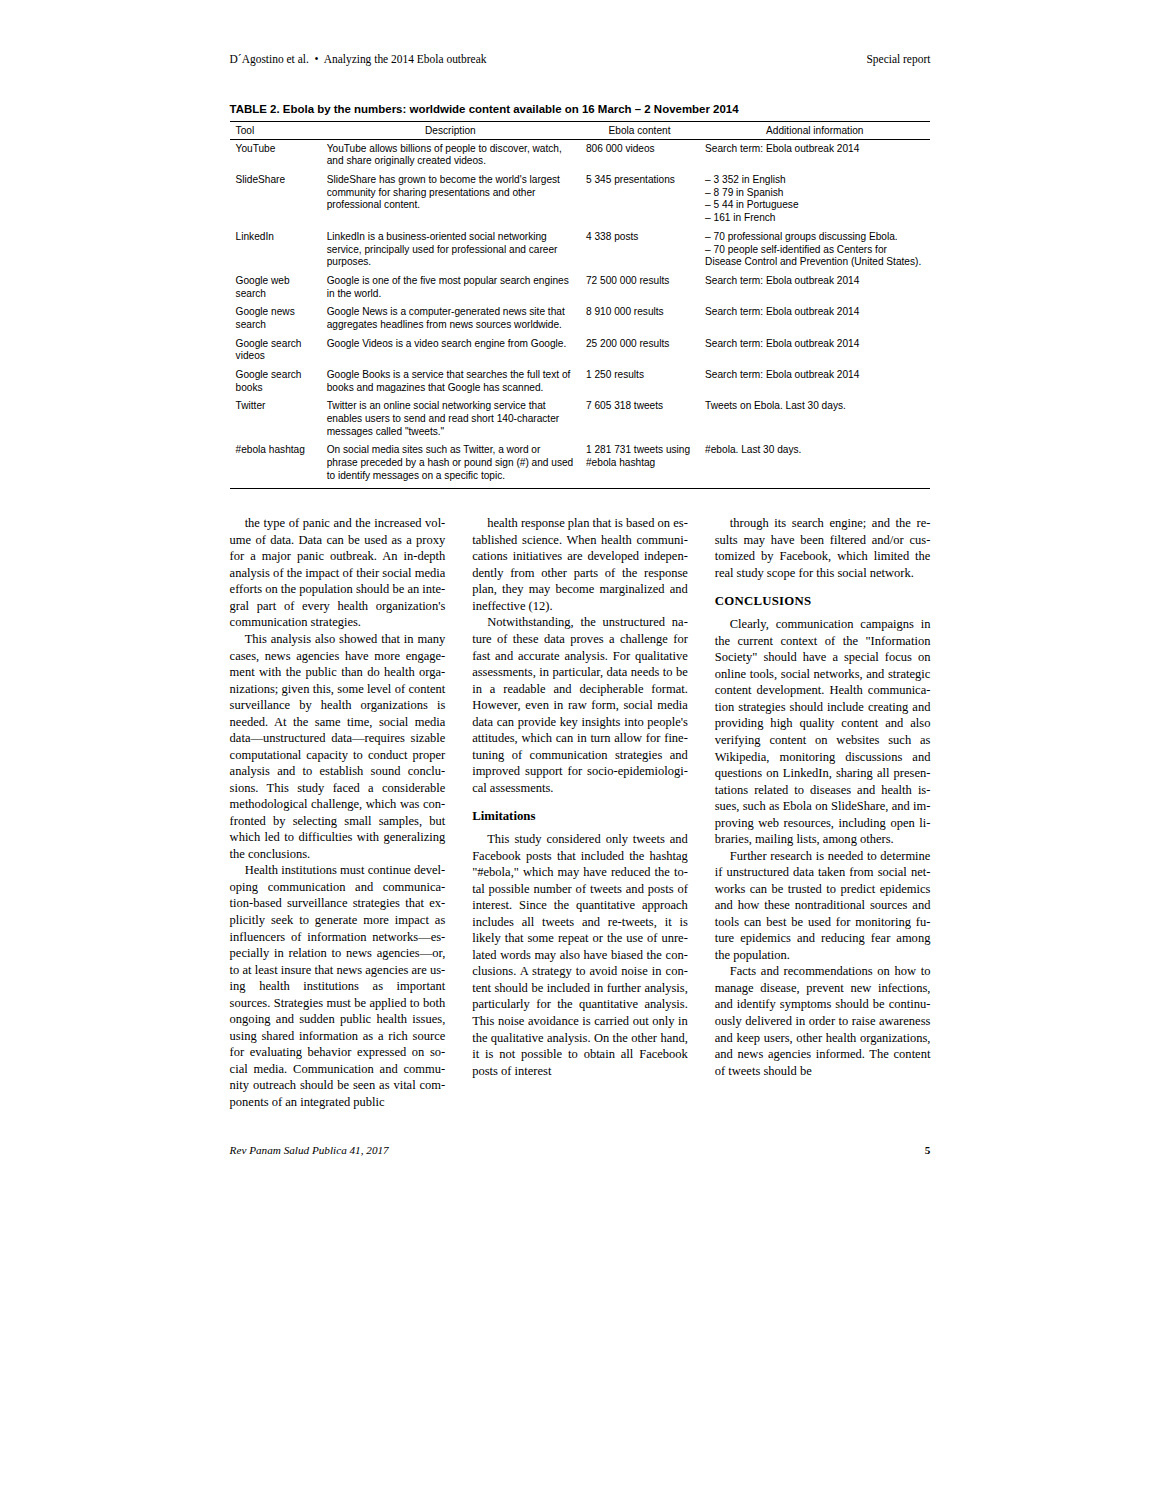D´Agostino et al. • Analyzing the 2014 Ebola outbreak
Special report
TABLE 2. Ebola by the numbers: worldwide content available on 16 March – 2 November 2014
| Tool | Description | Ebola content | Additional information |
| --- | --- | --- | --- |
| YouTube | YouTube allows billions of people to discover, watch, and share originally created videos. | 806 000 videos | Search term: Ebola outbreak 2014 |
| SlideShare | SlideShare has grown to become the world's largest community for sharing presentations and other professional content. | 5 345 presentations | – 3 352 in English – 8 79 in Spanish – 5 44 in Portuguese – 161 in French |
| LinkedIn | LinkedIn is a business-oriented social networking service, principally used for professional and career purposes. | 4 338 posts | – 70 professional groups discussing Ebola. – 70 people self-identified as Centers for Disease Control and Prevention (United States). |
| Google web search | Google is one of the five most popular search engines in the world. | 72 500 000 results | Search term: Ebola outbreak 2014 |
| Google news search | Google News is a computer-generated news site that aggregates headlines from news sources worldwide. | 8 910 000 results | Search term: Ebola outbreak 2014 |
| Google search videos | Google Videos is a video search engine from Google. | 25 200 000 results | Search term: Ebola outbreak 2014 |
| Google search books | Google Books is a service that searches the full text of books and magazines that Google has scanned. | 1 250 results | Search term: Ebola outbreak 2014 |
| Twitter | Twitter is an online social networking service that enables users to send and read short 140-character messages called "tweets." | 7 605 318 tweets | Tweets on Ebola. Last 30 days. |
| #ebola hashtag | On social media sites such as Twitter, a word or phrase preceded by a hash or pound sign (#) and used to identify messages on a specific topic. | 1 281 731 tweets using #ebola hashtag | #ebola. Last 30 days. |
the type of panic and the increased volume of data. Data can be used as a proxy for a major panic outbreak. An in-depth analysis of the impact of their social media efforts on the population should be an integral part of every health organization's communication strategies.
This analysis also showed that in many cases, news agencies have more engagement with the public than do health organizations; given this, some level of content surveillance by health organizations is needed. At the same time, social media data—unstructured data—requires sizable computational capacity to conduct proper analysis and to establish sound conclusions. This study faced a considerable methodological challenge, which was confronted by selecting small samples, but which led to difficulties with generalizing the conclusions.
Health institutions must continue developing communication and communication-based surveillance strategies that explicitly seek to generate more impact as influencers of information networks—especially in relation to news agencies—or, to at least insure that news agencies are using health institutions as important sources. Strategies must be applied to both ongoing and sudden public health issues, using shared information as a rich source for evaluating behavior expressed on social media. Communication and community outreach should be seen as vital components of an integrated public
health response plan that is based on established science. When health communications initiatives are developed independently from other parts of the response plan, they may become marginalized and ineffective (12).
Notwithstanding, the unstructured nature of these data proves a challenge for fast and accurate analysis. For qualitative assessments, in particular, data needs to be in a readable and decipherable format. However, even in raw form, social media data can provide key insights into people's attitudes, which can in turn allow for fine-tuning of communication strategies and improved support for socio-epidemiological assessments.
Limitations
This study considered only tweets and Facebook posts that included the hashtag "#ebola," which may have reduced the total possible number of tweets and posts of interest. Since the quantitative approach includes all tweets and re-tweets, it is likely that some repeat or the use of unrelated words may also have biased the conclusions. A strategy to avoid noise in content should be included in further analysis, particularly for the quantitative analysis. This noise avoidance is carried out only in the qualitative analysis. On the other hand, it is not possible to obtain all Facebook posts of interest
through its search engine; and the results may have been filtered and/or customized by Facebook, which limited the real study scope for this social network.
Conclusions
Clearly, communication campaigns in the current context of the "Information Society" should have a special focus on online tools, social networks, and strategic content development. Health communication strategies should include creating and providing high quality content and also verifying content on websites such as Wikipedia, monitoring discussions and questions on LinkedIn, sharing all presentations related to diseases and health issues, such as Ebola on SlideShare, and improving web resources, including open libraries, mailing lists, among others.
Further research is needed to determine if unstructured data taken from social networks can be trusted to predict epidemics and how these nontraditional sources and tools can best be used for monitoring future epidemics and reducing fear among the population.
Facts and recommendations on how to manage disease, prevent new infections, and identify symptoms should be continuously delivered in order to raise awareness and keep users, other health organizations, and news agencies informed. The content of tweets should be
Rev Panam Salud Publica 41, 2017
5